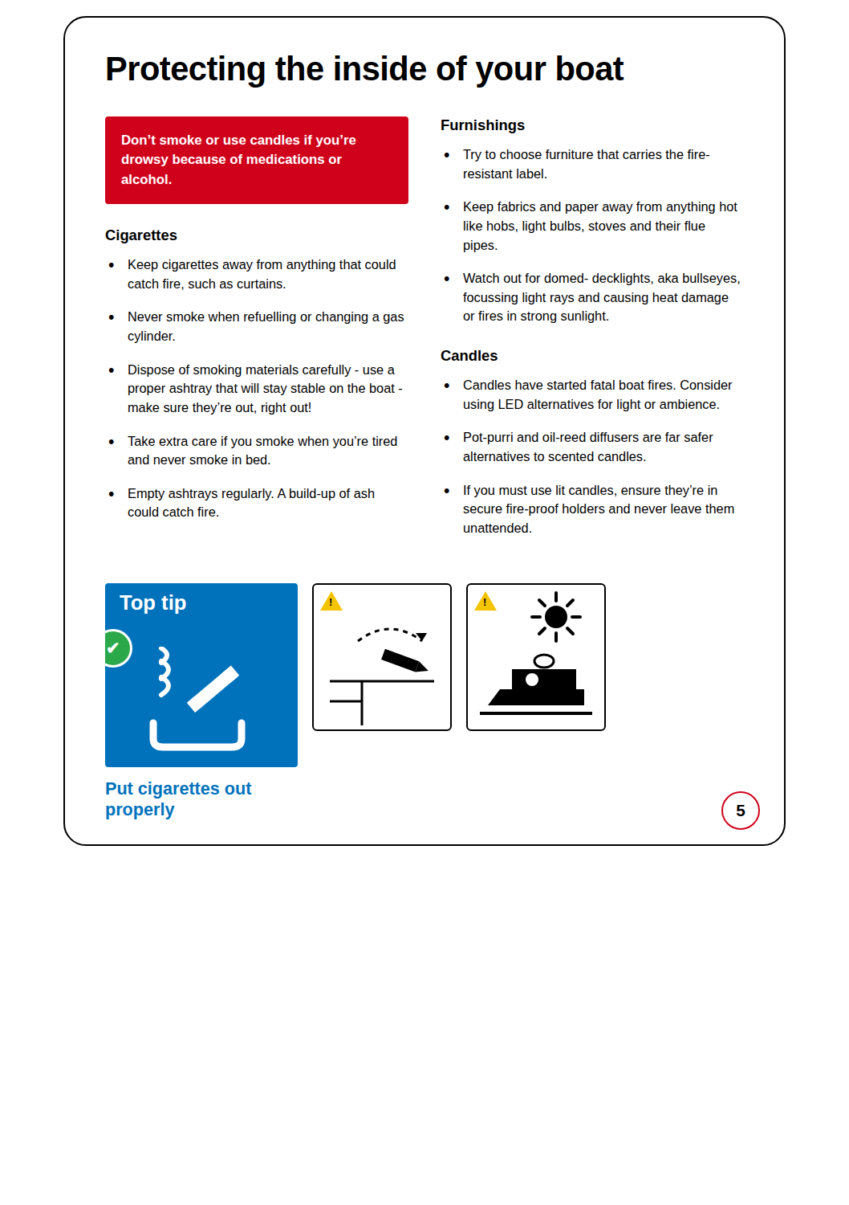Protecting the inside of your boat
Don’t smoke or use candles if you’re drowsy because of medications or alcohol.
Cigarettes
Keep cigarettes away from anything that could catch fire, such as curtains.
Never smoke when refuelling or changing a gas cylinder.
Dispose of smoking materials carefully - use a proper ashtray that will stay stable on the boat - make sure they’re out, right out!
Take extra care if you smoke when you’re tired and never smoke in bed.
Empty ashtrays regularly. A build-up of ash could catch fire.
Furnishings
Try to choose furniture that carries the fire-resistant label.
Keep fabrics and paper away from anything hot like hobs, light bulbs, stoves and their flue pipes.
Watch out for domed- decklights, aka bullseyes, focussing light rays and causing heat damage or fires in strong sunlight.
Candles
Candles have started fatal boat fires. Consider using LED alternatives for light or ambience.
Pot-purri and oil-reed diffusers are far safer alternatives to scented candles.
If you must use lit candles, ensure they’re in secure fire-proof holders and never leave them unattended.
Top tip
✔
Put cigarettes out properly
5